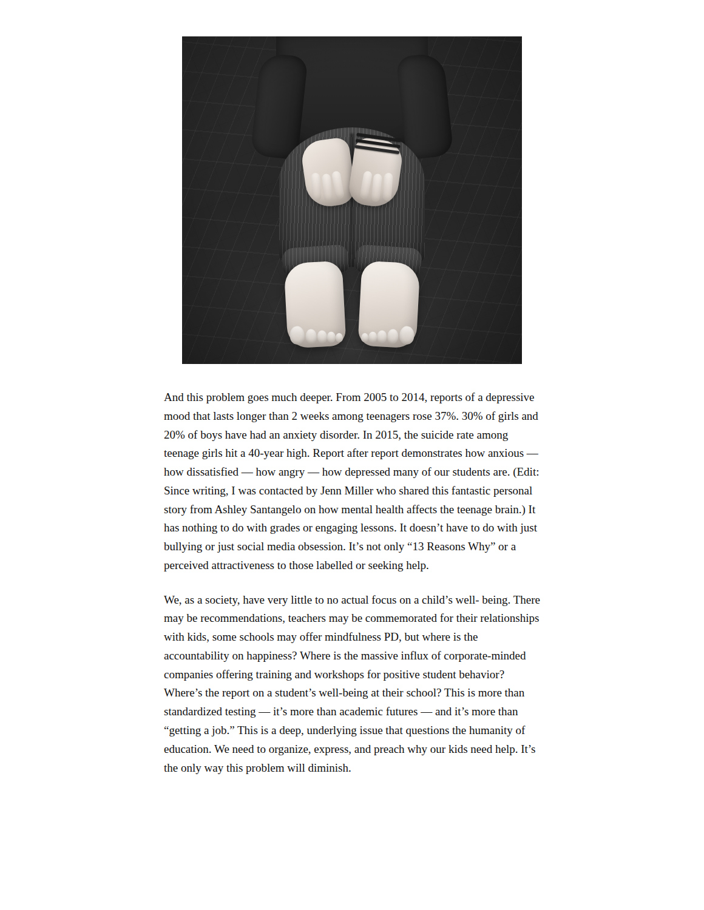And this problem goes much deeper. From 2005 to 2014, reports of a depressive mood that lasts longer than 2 weeks among teenagers rose 37%. 30% of girls and 20% of boys have had an anxiety disorder. In 2015, the suicide rate among teenage girls hit a 40-year high. Report after report demonstrates how anxious — how dissatisfied — how angry — how depressed many of our students are. (Edit: Since writing, I was contacted by Jenn Miller who shared this fantastic personal story from Ashley Santangelo on how mental health affects the teenage brain.) It has nothing to do with grades or engaging lessons. It doesn’t have to do with just bullying or just social media obsession. It’s not only “13 Reasons Why” or a perceived attractiveness to those labelled or seeking help.
We, as a society, have very little to no actual focus on a child’s well- being. There may be recommendations, teachers may be commemorated for their relationships with kids, some schools may offer mindfulness PD, but where is the accountability on happiness? Where is the massive influx of corporate-minded companies offering training and workshops for positive student behavior? Where’s the report on a student’s well-being at their school? This is more than standardized testing — it’s more than academic futures — and it’s more than “getting a job.” This is a deep, underlying issue that questions the humanity of education. We need to organize, express, and preach why our kids need help. It’s the only way this problem will diminish.